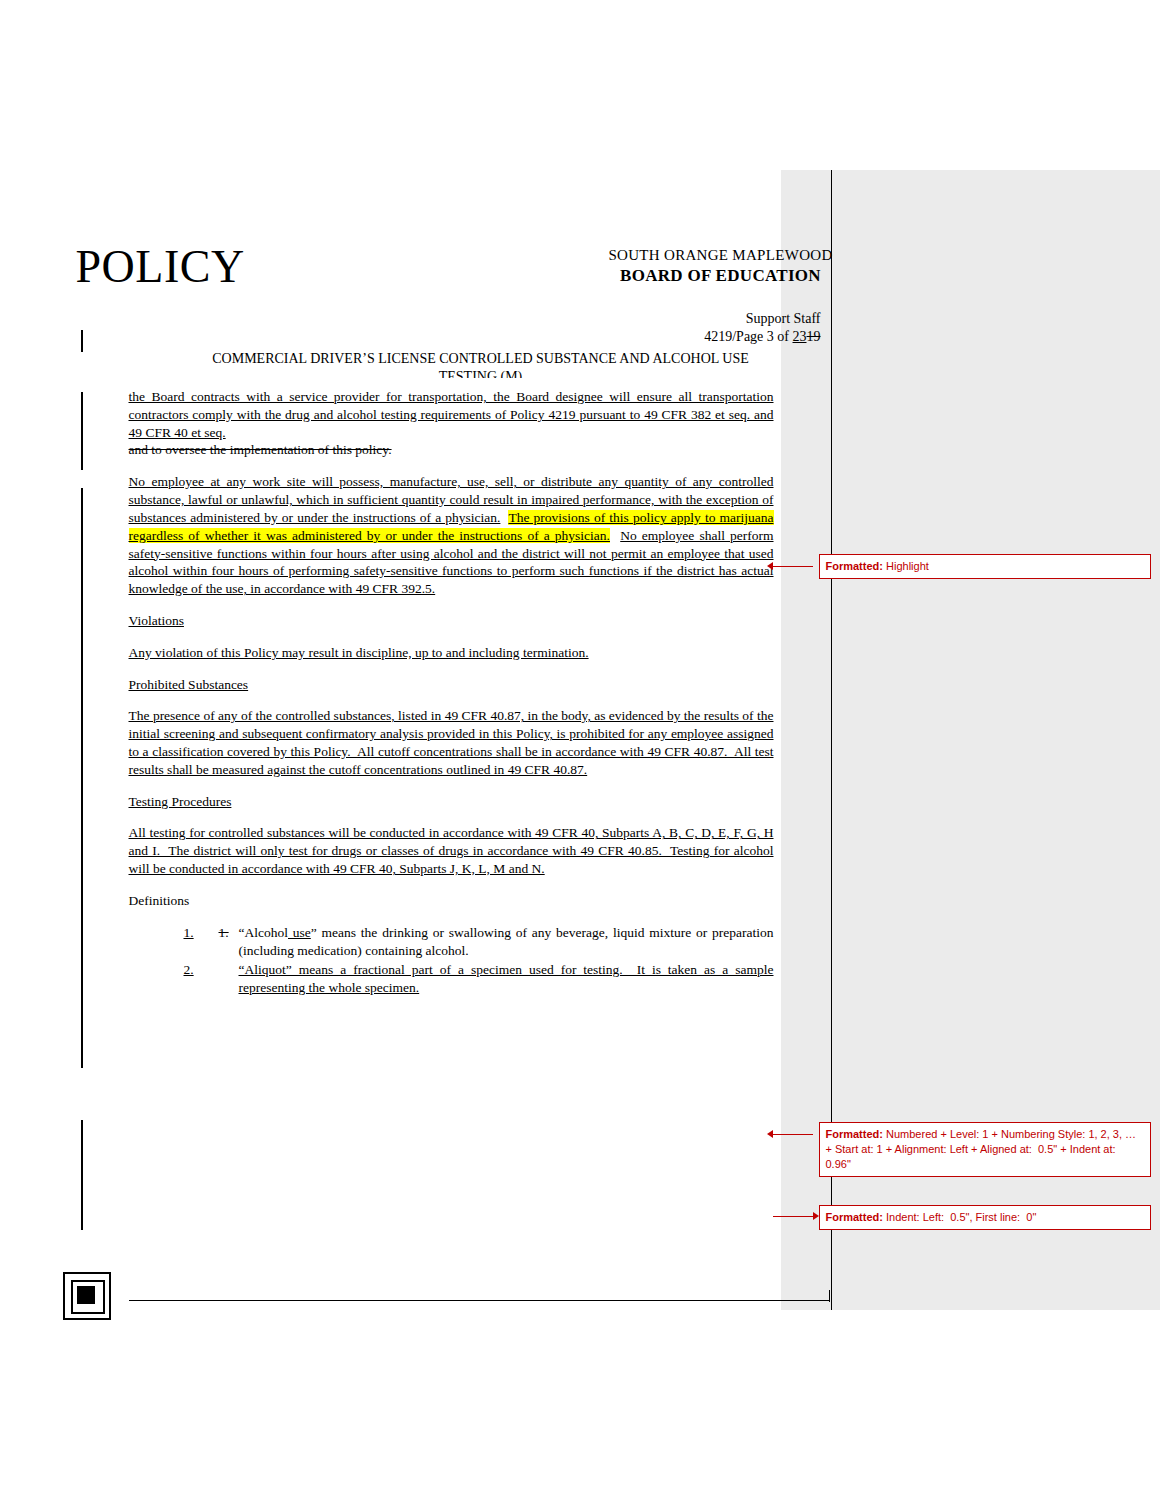POLICY
SOUTH ORANGE MAPLEWOOD
BOARD OF EDUCATION
Support Staff
4219/Page 3 of 2319
COMMERCIAL DRIVER’S LICENSE CONTROLLED SUBSTANCE AND ALCOHOL USE TESTING (M)
the Board contracts with a service provider for transportation, the Board designee will ensure all transportation contractors comply with the drug and alcohol testing requirements of Policy 4219 pursuant to 49 CFR 382 et seq. and 49 CFR 40 et seq.
and to oversee the implementation of this policy.
No employee at any work site will possess, manufacture, use, sell, or distribute any quantity of any controlled substance, lawful or unlawful, which in sufficient quantity could result in impaired performance, with the exception of substances administered by or under the instructions of a physician. The provisions of this policy apply to marijuana regardless of whether it was administered by or under the instructions of a physician. No employee shall perform safety-sensitive functions within four hours after using alcohol and the district will not permit an employee that used alcohol within four hours of performing safety-sensitive functions to perform such functions if the district has actual knowledge of the use, in accordance with 49 CFR 392.5.
Violations
Any violation of this Policy may result in discipline, up to and including termination.
Prohibited Substances
The presence of any of the controlled substances, listed in 49 CFR 40.87, in the body, as evidenced by the results of the initial screening and subsequent confirmatory analysis provided in this Policy, is prohibited for any employee assigned to a classification covered by this Policy. All cutoff concentrations shall be in accordance with 49 CFR 40.87. All test results shall be measured against the cutoff concentrations outlined in 49 CFR 40.87.
Testing Procedures
All testing for controlled substances will be conducted in accordance with 49 CFR 40, Subparts A, B, C, D, E, F, G, H and I. The district will only test for drugs or classes of drugs in accordance with 49 CFR 40.85. Testing for alcohol will be conducted in accordance with 49 CFR 40, Subparts J, K, L, M and N.
Definitions
1. 1. “Alcohol use” means the drinking or swallowing of any beverage, liquid mixture or preparation (including medication) containing alcohol.
2. “Aliquot” means a fractional part of a specimen used for testing. It is taken as a sample representing the whole specimen.
Formatted: Highlight
Formatted: Numbered + Level: 1 + Numbering Style: 1, 2, 3, … + Start at: 1 + Alignment: Left + Aligned at: 0.5" + Indent at: 0.96"
Formatted: Indent: Left: 0.5", First line: 0"